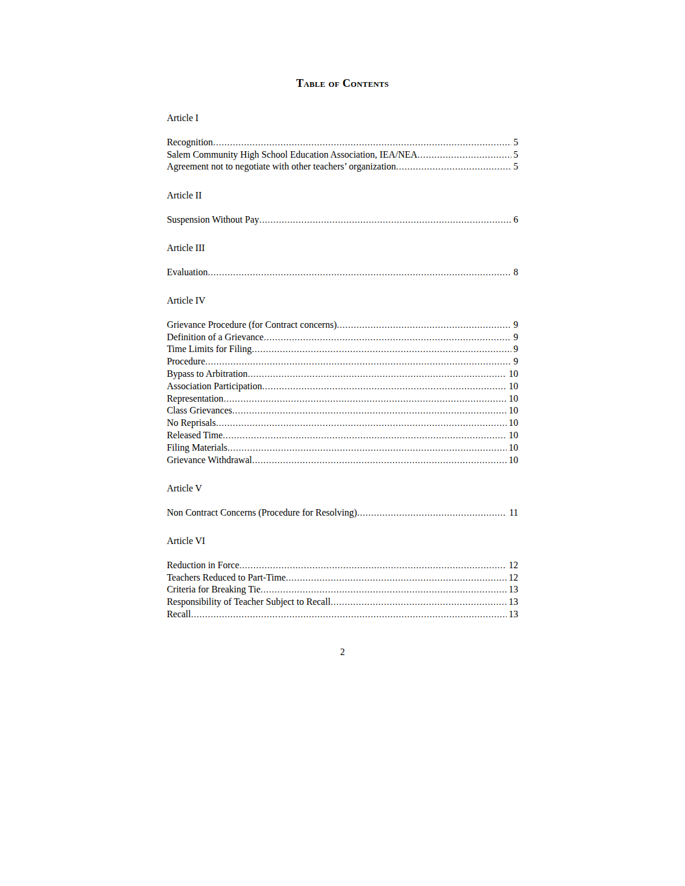Table of Contents
Article I
Recognition........................................................................................................................................................... 5
Salem Community High School Education Association, IEA/NEA................................................. 5
Agreement not to negotiate with other teachers’ organization......................................................... 5
Article II
Suspension Without Pay......................................................................................................................................... 6
Article III
Evaluation............................................................................................................................................................. 8
Article IV
Grievance Procedure (for Contract concerns)....................................................................................... 9
Definition of a Grievance....................................................................................................................................... 9
Time Limits for Filing............................................................................................................................................. 9
Procedure............................................................................................................................................................. 9
Bypass to Arbitration............................................................................................................................. 10
Association Participation..................................................................................................................... 10
Representation....................................................................................................................................... 10
Class Grievances................................................................................................................................. 10
No Reprisals............................................................................................................................................. 10
Released Time......................................................................................................................................... 10
Filing Materials....................................................................................................................................... 10
Grievance Withdrawal............................................................................................................................. 10
Article V
Non Contract Concerns (Procedure for Resolving)......................................................................... 11
Article VI
Reduction in Force................................................................................................................................. 12
Teachers Reduced to Part-Time............................................................................................................. 12
Criteria for Breaking Tie..................................................................................................................... 13
Responsibility of Teacher Subject to Recall....................................................................................... 13
Recall......................................................................................................................................................... 13
2